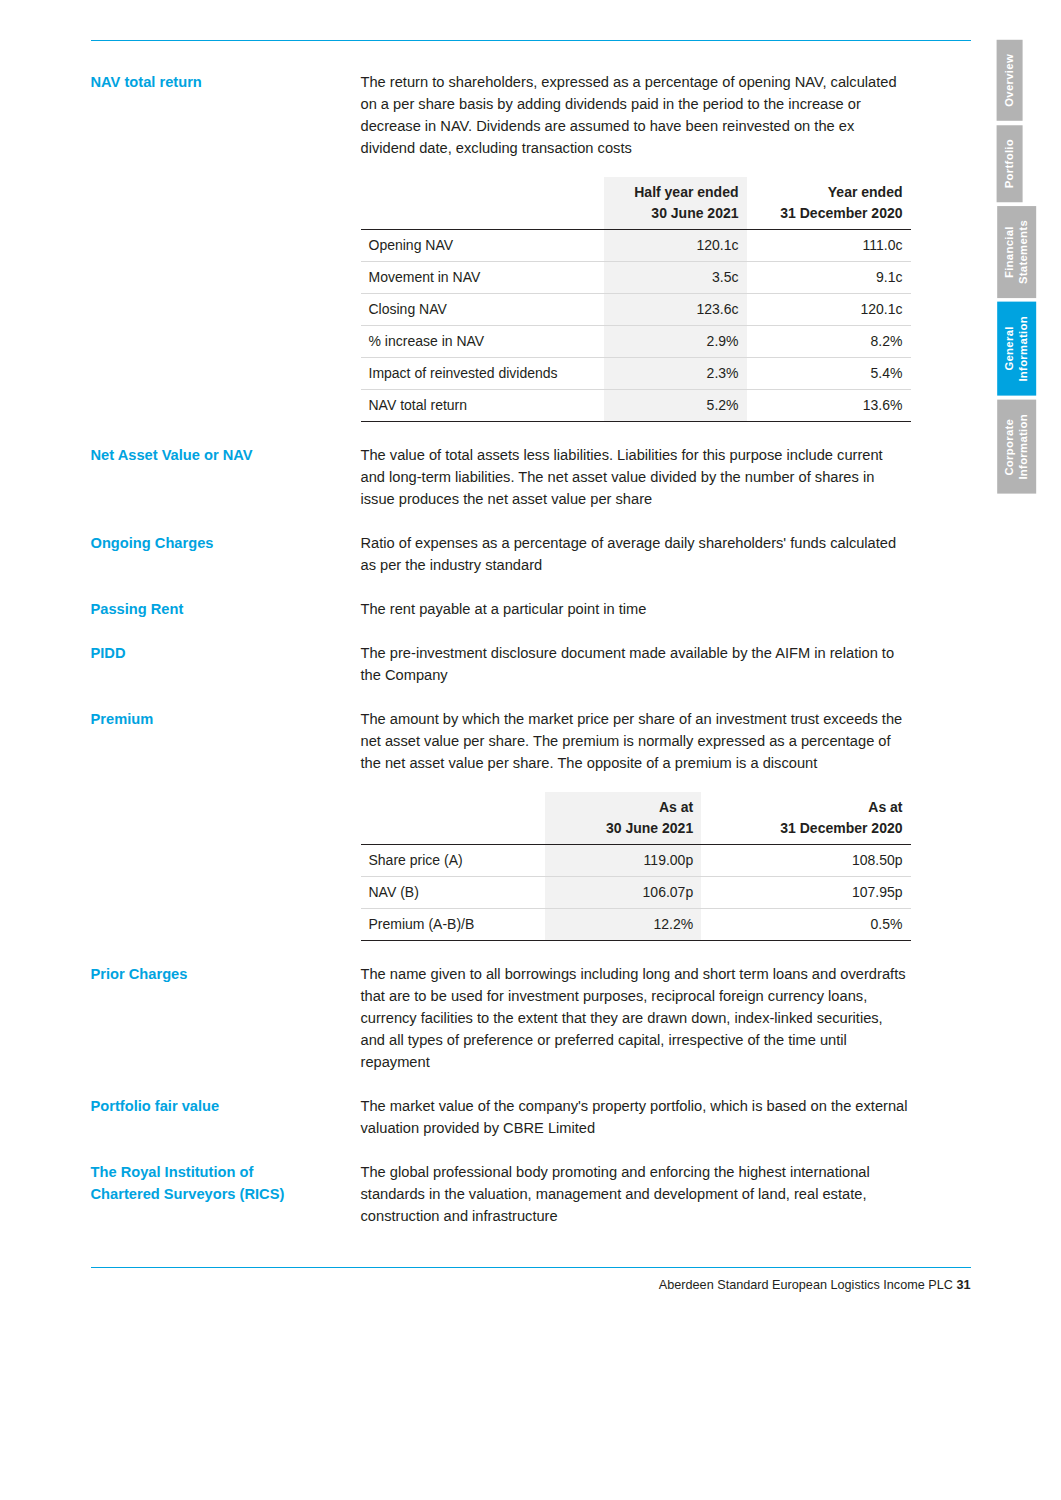Overview
Portfolio
Financial
Statements
General
Information
Corporate
Information
NAV total return
The return to shareholders, expressed as a percentage of opening NAV, calculated on a per share basis by adding dividends paid in the period to the increase or decrease in NAV. Dividends are assumed to have been reinvested on the ex dividend date, excluding transaction costs
| | Half year ended 30 June 2021 | Year ended 31 December 2020 |
| --- | --- | --- |
| Opening NAV | 120.1c | 111.0c |
| Movement in NAV | 3.5c | 9.1c |
| Closing NAV | 123.6c | 120.1c |
| % increase in NAV | 2.9% | 8.2% |
| Impact of reinvested dividends | 2.3% | 5.4% |
| NAV total return | 5.2% | 13.6% |
Net Asset Value or NAV
The value of total assets less liabilities. Liabilities for this purpose include current and long-term liabilities. The net asset value divided by the number of shares in issue produces the net asset value per share
Ongoing Charges
Ratio of expenses as a percentage of average daily shareholders' funds calculated as per the industry standard
Passing Rent
The rent payable at a particular point in time
PIDD
The pre-investment disclosure document made available by the AIFM in relation to the Company
Premium
The amount by which the market price per share of an investment trust exceeds the net asset value per share. The premium is normally expressed as a percentage of the net asset value per share. The opposite of a premium is a discount
| | As at 30 June 2021 | As at 31 December 2020 |
| --- | --- | --- |
| Share price (A) | 119.00p | 108.50p |
| NAV (B) | 106.07p | 107.95p |
| Premium (A-B)/B | 12.2% | 0.5% |
Prior Charges
The name given to all borrowings including long and short term loans and overdrafts that are to be used for investment purposes, reciprocal foreign currency loans, currency facilities to the extent that they are drawn down, index-linked securities, and all types of preference or preferred capital, irrespective of the time until repayment
Portfolio fair value
The market value of the company's property portfolio, which is based on the external valuation provided by CBRE Limited
The Royal Institution of
Chartered Surveyors (RICS)
The global professional body promoting and enforcing the highest international standards in the valuation, management and development of land, real estate, construction and infrastructure
Aberdeen Standard European Logistics Income PLC 31